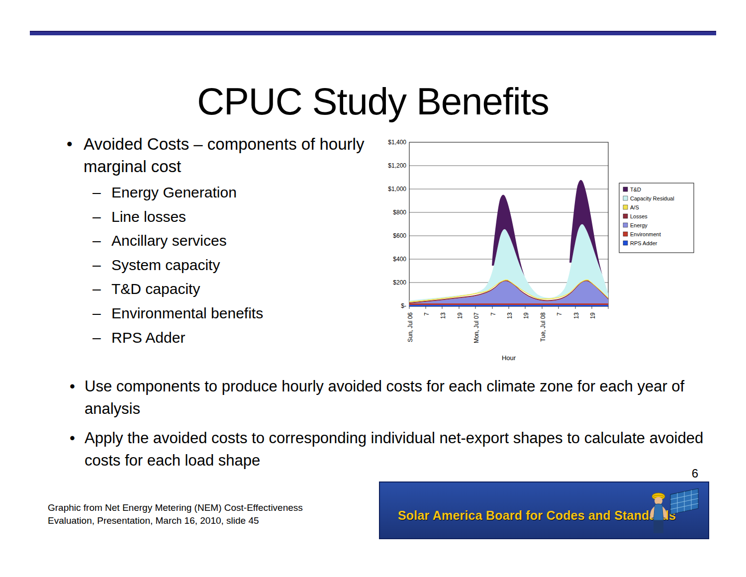CPUC Study Benefits
Avoided Costs – components of hourly marginal cost
Energy Generation
Line losses
Ancillary services
System capacity
T&D capacity
Environmental benefits
RPS Adder
$1,400 $1,200 $1,000 $800 $600 $400 $200 $- Sun, Jul 06 7 13 19 Mon, Jul 07 7 13 19 Tue, Jul 08 7 13 19 Hour T&D Capacity Residual A/S Losses Energy Environment RPS Adder
Use components to produce hourly avoided costs for each climate zone for each year of analysis
Apply the avoided costs to corresponding individual net-export shapes to calculate avoided costs for each load shape
6
Graphic from Net Energy Metering (NEM) Cost-Effectiveness
Evaluation, Presentation, March 16, 2010, slide 45
Solar America Board for Codes and Standards